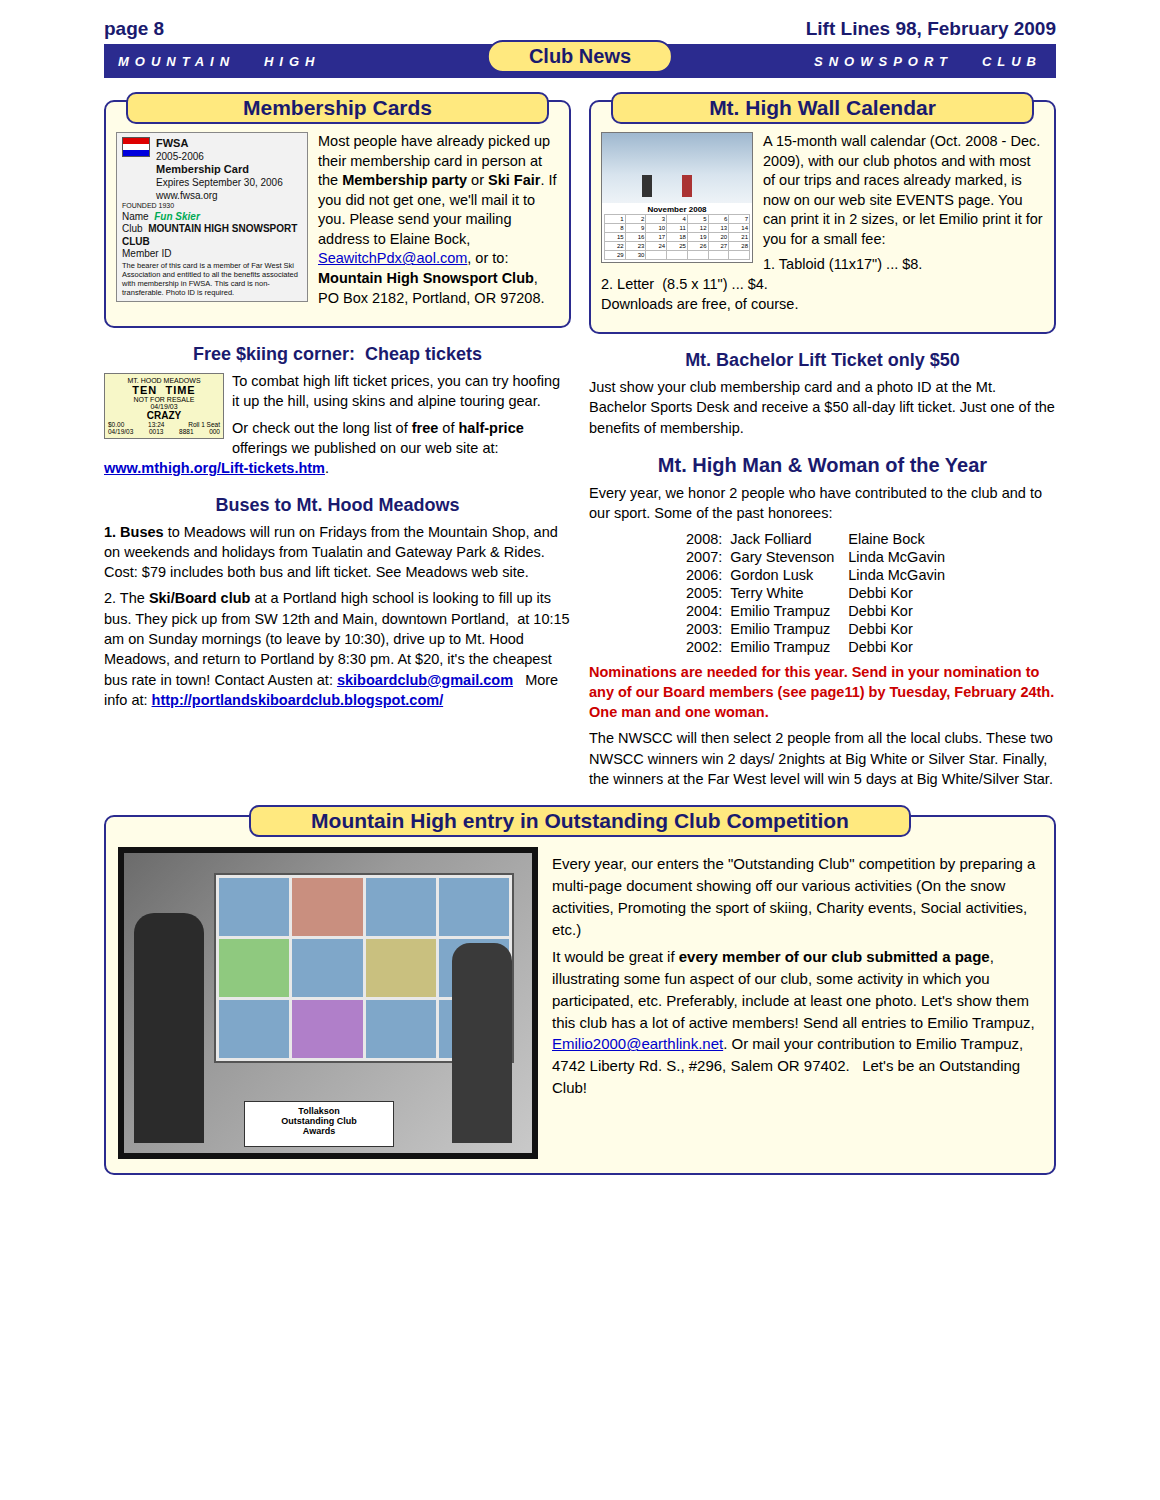page 8
Lift Lines 98, February 2009
MOUNTAIN HIGH
Club News
SNOWSPORT CLUB
Membership Cards
FWSA
2005-2006
Membership Card
Expires September 30, 2006
www.fwsa.org
FOUNDED 1930
Name Fun Skier
Club MOUNTAIN HIGH SNOWSPORT CLUB
Member ID
The bearer of this card is a member of Far West Ski Association and entitled to all the benefits associated with membership in FWSA. This card is non-transferable. Photo ID is required.
Most people have already picked up their membership card in person at the Membership party or Ski Fair. If you did not get one, we'll mail it to you. Please send your mailing address to Elaine Bock, SeawitchPdx@aol.com, or to: Mountain High Snowsport Club, PO Box 2182, Portland, OR 97208.
Free $kiing corner: Cheap tickets
MT. HOOD MEADOWS
TEN TIME
NOT FOR RESALE
04/19/03
CRAZY
$0.0013:24 Roll 1 Seat
04/19/0300138881000
To combat high lift ticket prices, you can try hoofing it up the hill, using skins and alpine touring gear.
Or check out the long list of free of half-price offerings we published on our web site at: www.mthigh.org/Lift-tickets.htm.
Buses to Mt. Hood Meadows
1. Buses to Meadows will run on Fridays from the Mountain Shop, and on weekends and holidays from Tualatin and Gateway Park & Rides. Cost: $79 includes both bus and lift ticket. See Meadows web site.
2. The Ski/Board club at a Portland high school is looking to fill up its bus. They pick up from SW 12th and Main, downtown Portland, at 10:15 am on Sunday mornings (to leave by 10:30), drive up to Mt. Hood Meadows, and return to Portland by 8:30 pm. At $20, it's the cheapest bus rate in town! Contact Austen at: skiboardclub@gmail.com More info at: http://portlandskiboardclub.blogspot.com/
Mt. High Wall Calendar
November 2008
| 1 | 2 | 3 | 4 | 5 | 6 | 7 |
| 8 | 9 | 10 | 11 | 12 | 13 | 14 |
| 15 | 16 | 17 | 18 | 19 | 20 | 21 |
| 22 | 23 | 24 | 25 | 26 | 27 | 28 |
| 29 | 30 | | | | | |
A 15-month wall calendar (Oct. 2008 - Dec. 2009), with our club photos and with most of our trips and races already marked, is now on our web site EVENTS page. You can print it in 2 sizes, or let Emilio print it for you for a small fee:
1. Tabloid (11x17") ... $8.
2. Letter (8.5 x 11") ... $4.
Downloads are free, of course.
Mt. Bachelor Lift Ticket only $50
Just show your club membership card and a photo ID at the Mt. Bachelor Sports Desk and receive a $50 all-day lift ticket. Just one of the benefits of membership.
Mt. High Man & Woman of the Year
Every year, we honor 2 people who have contributed to the club and to our sport. Some of the past honorees:
| 2008: | Jack Folliard | Elaine Bock |
| 2007: | Gary Stevenson | Linda McGavin |
| 2006: | Gordon Lusk | Linda McGavin |
| 2005: | Terry White | Debbi Kor |
| 2004: | Emilio Trampuz | Debbi Kor |
| 2003: | Emilio Trampuz | Debbi Kor |
| 2002: | Emilio Trampuz | Debbi Kor |
Nominations are needed for this year. Send in your nomination to any of our Board members (see page11) by Tuesday, February 24th. One man and one woman.
The NWSCC will then select 2 people from all the local clubs. These two NWSCC winners win 2 days/ 2nights at Big White or Silver Star. Finally, the winners at the Far West level will win 5 days at Big White/Silver Star.
Mountain High entry in Outstanding Club Competition
Tollakson
Outstanding Club
Awards
Every year, our enters the "Outstanding Club" competition by preparing a multi-page document showing off our various activities (On the snow activities, Promoting the sport of skiing, Charity events, Social activities, etc.)
It would be great if every member of our club submitted a page, illustrating some fun aspect of our club, some activity in which you participated, etc. Preferably, include at least one photo. Let's show them this club has a lot of active members! Send all entries to Emilio Trampuz, Emilio2000@earthlink.net. Or mail your contribution to Emilio Trampuz, 4742 Liberty Rd. S., #296, Salem OR 97402. Let's be an Outstanding Club!